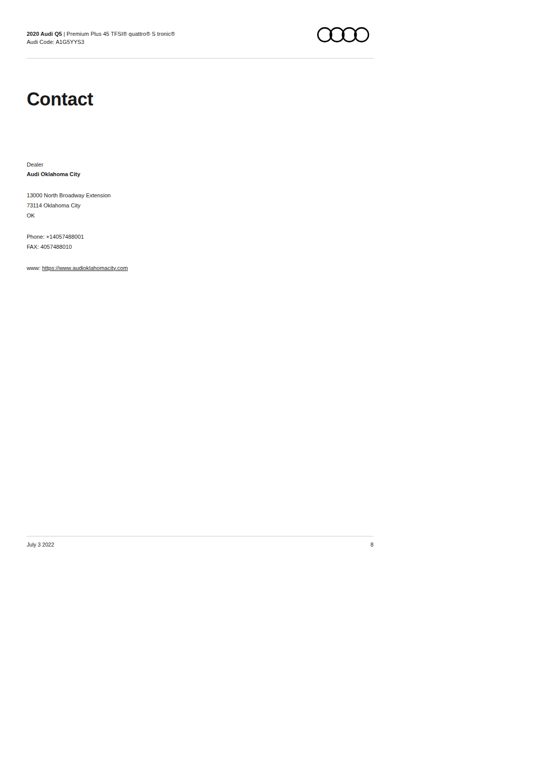2020 Audi Q5 | Premium Plus 45 TFSI® quattro® S tronic®
Audi Code: A1G5YYS3
Contact
Dealer
Audi Oklahoma City
13000 North Broadway Extension
73114 Oklahoma City
OK
Phone: +14057488001
FAX: 4057488010
www: https://www.audioklahomacity.com
July 3 2022 8